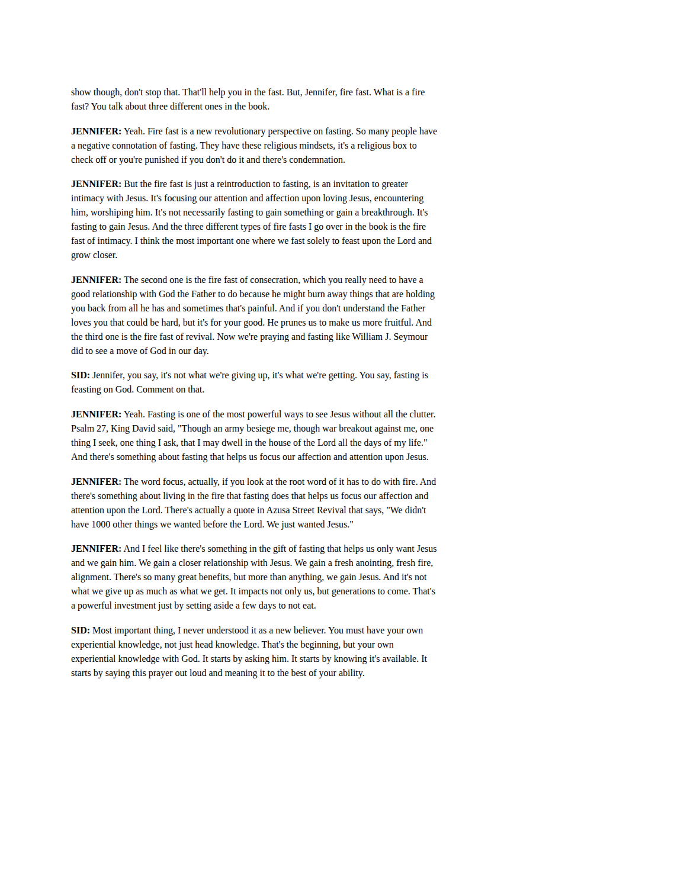show though, don't stop that. That'll help you in the fast. But, Jennifer, fire fast. What is a fire fast? You talk about three different ones in the book.
JENNIFER: Yeah. Fire fast is a new revolutionary perspective on fasting. So many people have a negative connotation of fasting. They have these religious mindsets, it's a religious box to check off or you're punished if you don't do it and there's condemnation.
JENNIFER: But the fire fast is just a reintroduction to fasting, is an invitation to greater intimacy with Jesus. It's focusing our attention and affection upon loving Jesus, encountering him, worshiping him. It's not necessarily fasting to gain something or gain a breakthrough. It's fasting to gain Jesus. And the three different types of fire fasts I go over in the book is the fire fast of intimacy. I think the most important one where we fast solely to feast upon the Lord and grow closer.
JENNIFER: The second one is the fire fast of consecration, which you really need to have a good relationship with God the Father to do because he might burn away things that are holding you back from all he has and sometimes that's painful. And if you don't understand the Father loves you that could be hard, but it's for your good. He prunes us to make us more fruitful. And the third one is the fire fast of revival. Now we're praying and fasting like William J. Seymour did to see a move of God in our day.
SID: Jennifer, you say, it's not what we're giving up, it's what we're getting. You say, fasting is feasting on God. Comment on that.
JENNIFER: Yeah. Fasting is one of the most powerful ways to see Jesus without all the clutter. Psalm 27, King David said, "Though an army besiege me, though war breakout against me, one thing I seek, one thing I ask, that I may dwell in the house of the Lord all the days of my life." And there's something about fasting that helps us focus our affection and attention upon Jesus.
JENNIFER: The word focus, actually, if you look at the root word of it has to do with fire. And there's something about living in the fire that fasting does that helps us focus our affection and attention upon the Lord. There's actually a quote in Azusa Street Revival that says, "We didn't have 1000 other things we wanted before the Lord. We just wanted Jesus."
JENNIFER: And I feel like there's something in the gift of fasting that helps us only want Jesus and we gain him. We gain a closer relationship with Jesus. We gain a fresh anointing, fresh fire, alignment. There's so many great benefits, but more than anything, we gain Jesus. And it's not what we give up as much as what we get. It impacts not only us, but generations to come. That's a powerful investment just by setting aside a few days to not eat.
SID: Most important thing, I never understood it as a new believer. You must have your own experiential knowledge, not just head knowledge. That's the beginning, but your own experiential knowledge with God. It starts by asking him. It starts by knowing it's available. It starts by saying this prayer out loud and meaning it to the best of your ability.